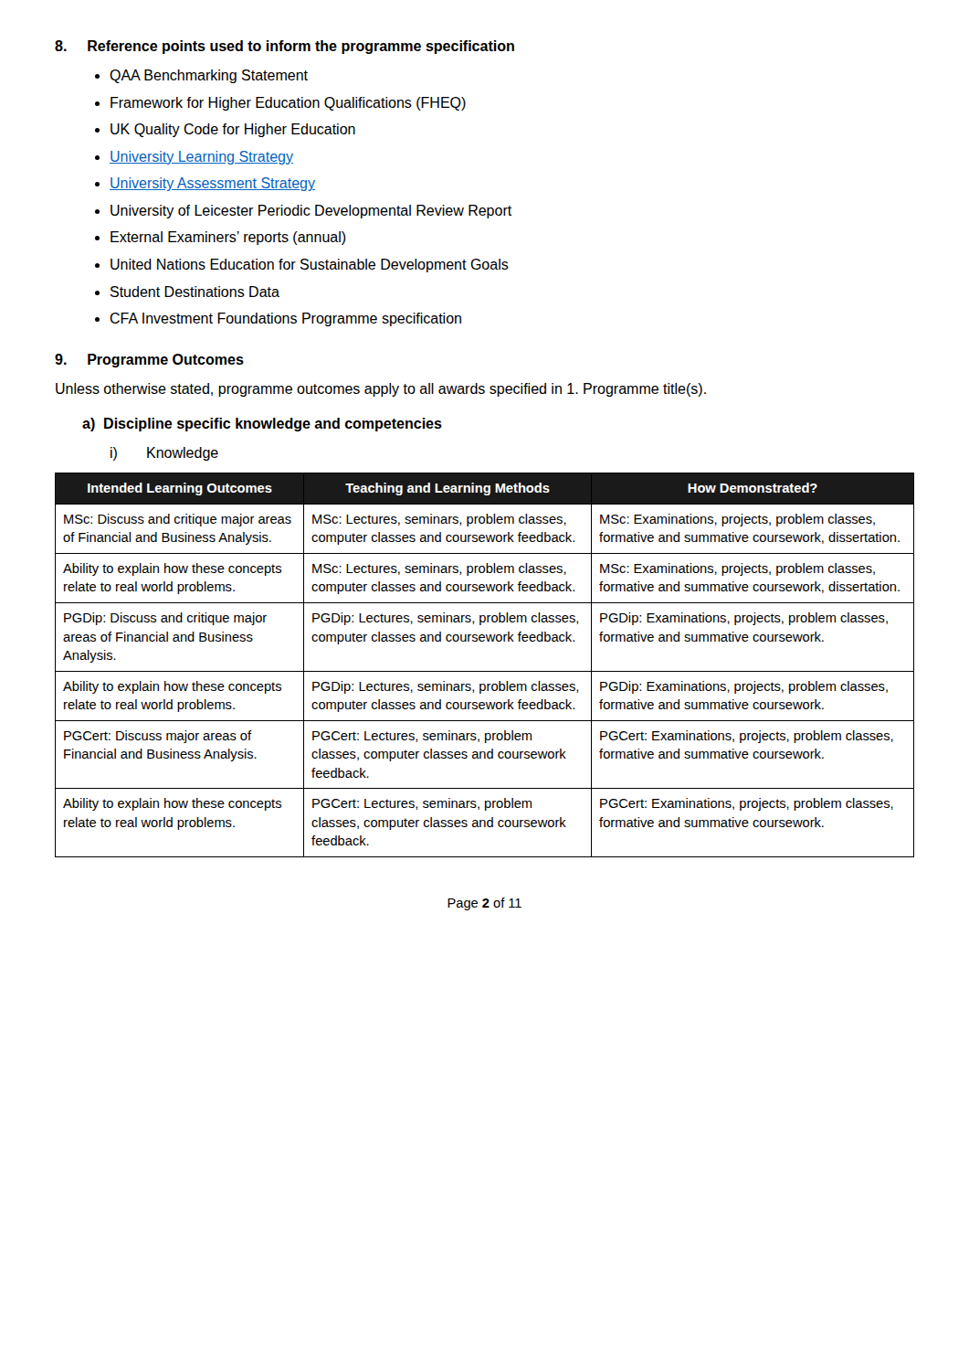8. Reference points used to inform the programme specification
QAA Benchmarking Statement
Framework for Higher Education Qualifications (FHEQ)
UK Quality Code for Higher Education
University Learning Strategy
University Assessment Strategy
University of Leicester Periodic Developmental Review Report
External Examiners’ reports (annual)
United Nations Education for Sustainable Development Goals
Student Destinations Data
CFA Investment Foundations Programme specification
9. Programme Outcomes
Unless otherwise stated, programme outcomes apply to all awards specified in 1. Programme title(s).
a) Discipline specific knowledge and competencies
i) Knowledge
| Intended Learning Outcomes | Teaching and Learning Methods | How Demonstrated? |
| --- | --- | --- |
| MSc: Discuss and critique major areas of Financial and Business Analysis. | MSc: Lectures, seminars, problem classes, computer classes and coursework feedback. | MSc: Examinations, projects, problem classes, formative and summative coursework, dissertation. |
| Ability to explain how these concepts relate to real world problems. | MSc: Lectures, seminars, problem classes, computer classes and coursework feedback. | MSc: Examinations, projects, problem classes, formative and summative coursework, dissertation. |
| PGDip: Discuss and critique major areas of Financial and Business Analysis. | PGDip: Lectures, seminars, problem classes, computer classes and coursework feedback. | PGDip: Examinations, projects, problem classes, formative and summative coursework. |
| Ability to explain how these concepts relate to real world problems. | PGDip: Lectures, seminars, problem classes, computer classes and coursework feedback. | PGDip: Examinations, projects, problem classes, formative and summative coursework. |
| PGCert: Discuss major areas of Financial and Business Analysis. | PGCert: Lectures, seminars, problem classes, computer classes and coursework feedback. | PGCert: Examinations, projects, problem classes, formative and summative coursework. |
| Ability to explain how these concepts relate to real world problems. | PGCert: Lectures, seminars, problem classes, computer classes and coursework feedback. | PGCert: Examinations, projects, problem classes, formative and summative coursework. |
Page 2 of 11